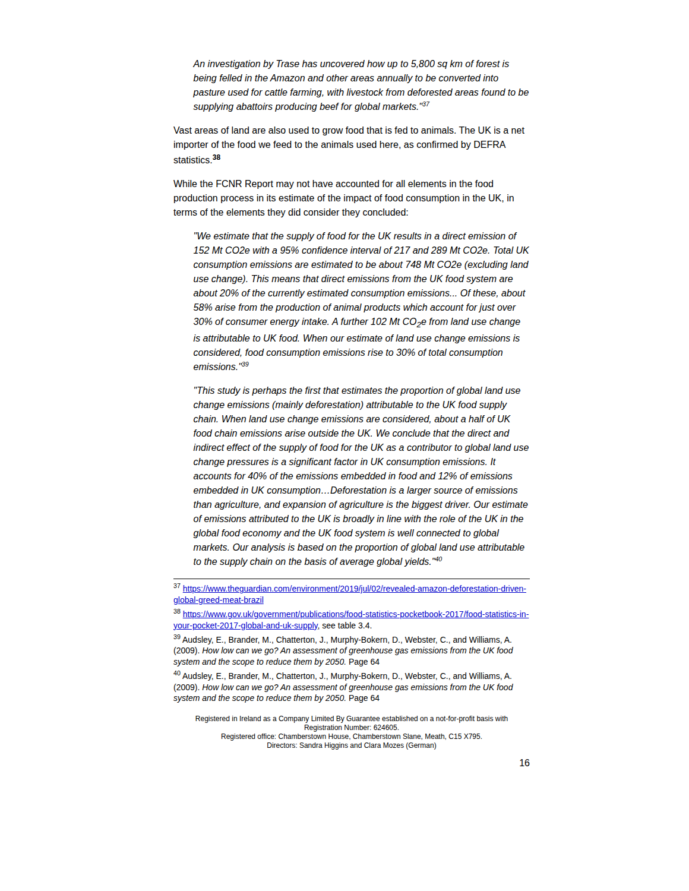An investigation by Trase has uncovered how up to 5,800 sq km of forest is being felled in the Amazon and other areas annually to be converted into pasture used for cattle farming, with livestock from deforested areas found to be supplying abattoirs producing beef for global markets."37
Vast areas of land are also used to grow food that is fed to animals. The UK is a net importer of the food we feed to the animals used here, as confirmed by DEFRA statistics.38
While the FCNR Report may not have accounted for all elements in the food production process in its estimate of the impact of food consumption in the UK, in terms of the elements they did consider they concluded:
"We estimate that the supply of food for the UK results in a direct emission of 152 Mt CO2e with a 95% confidence interval of 217 and 289 Mt CO2e. Total UK consumption emissions are estimated to be about 748 Mt CO2e (excluding land use change). This means that direct emissions from the UK food system are about 20% of the currently estimated consumption emissions... Of these, about 58% arise from the production of animal products which account for just over 30% of consumer energy intake. A further 102 Mt CO2e from land use change is attributable to UK food. When our estimate of land use change emissions is considered, food consumption emissions rise to 30% of total consumption emissions."39
"This study is perhaps the first that estimates the proportion of global land use change emissions (mainly deforestation) attributable to the UK food supply chain. When land use change emissions are considered, about a half of UK food chain emissions arise outside the UK. We conclude that the direct and indirect effect of the supply of food for the UK as a contributor to global land use change pressures is a significant factor in UK consumption emissions. It accounts for 40% of the emissions embedded in food and 12% of emissions embedded in UK consumption…Deforestation is a larger source of emissions than agriculture, and expansion of agriculture is the biggest driver. Our estimate of emissions attributed to the UK is broadly in line with the role of the UK in the global food economy and the UK food system is well connected to global markets. Our analysis is based on the proportion of global land use attributable to the supply chain on the basis of average global yields."40
37 https://www.theguardian.com/environment/2019/jul/02/revealed-amazon-deforestation-driven-global-greed-meat-brazil
38 https://www.gov.uk/government/publications/food-statistics-pocketbook-2017/food-statistics-in-your-pocket-2017-global-and-uk-supply, see table 3.4.
39 Audsley, E., Brander, M., Chatterton, J., Murphy-Bokern, D., Webster, C., and Williams, A. (2009). How low can we go? An assessment of greenhouse gas emissions from the UK food system and the scope to reduce them by 2050. Page 64
40 Audsley, E., Brander, M., Chatterton, J., Murphy-Bokern, D., Webster, C., and Williams, A. (2009). How low can we go? An assessment of greenhouse gas emissions from the UK food system and the scope to reduce them by 2050. Page 64
Registered in Ireland as a Company Limited By Guarantee established on a not-for-profit basis with
Registration Number: 624605.
Registered office: Chamberstown House, Chamberstown Slane, Meath, C15 X795.
Directors: Sandra Higgins and Clara Mozes (German)
16